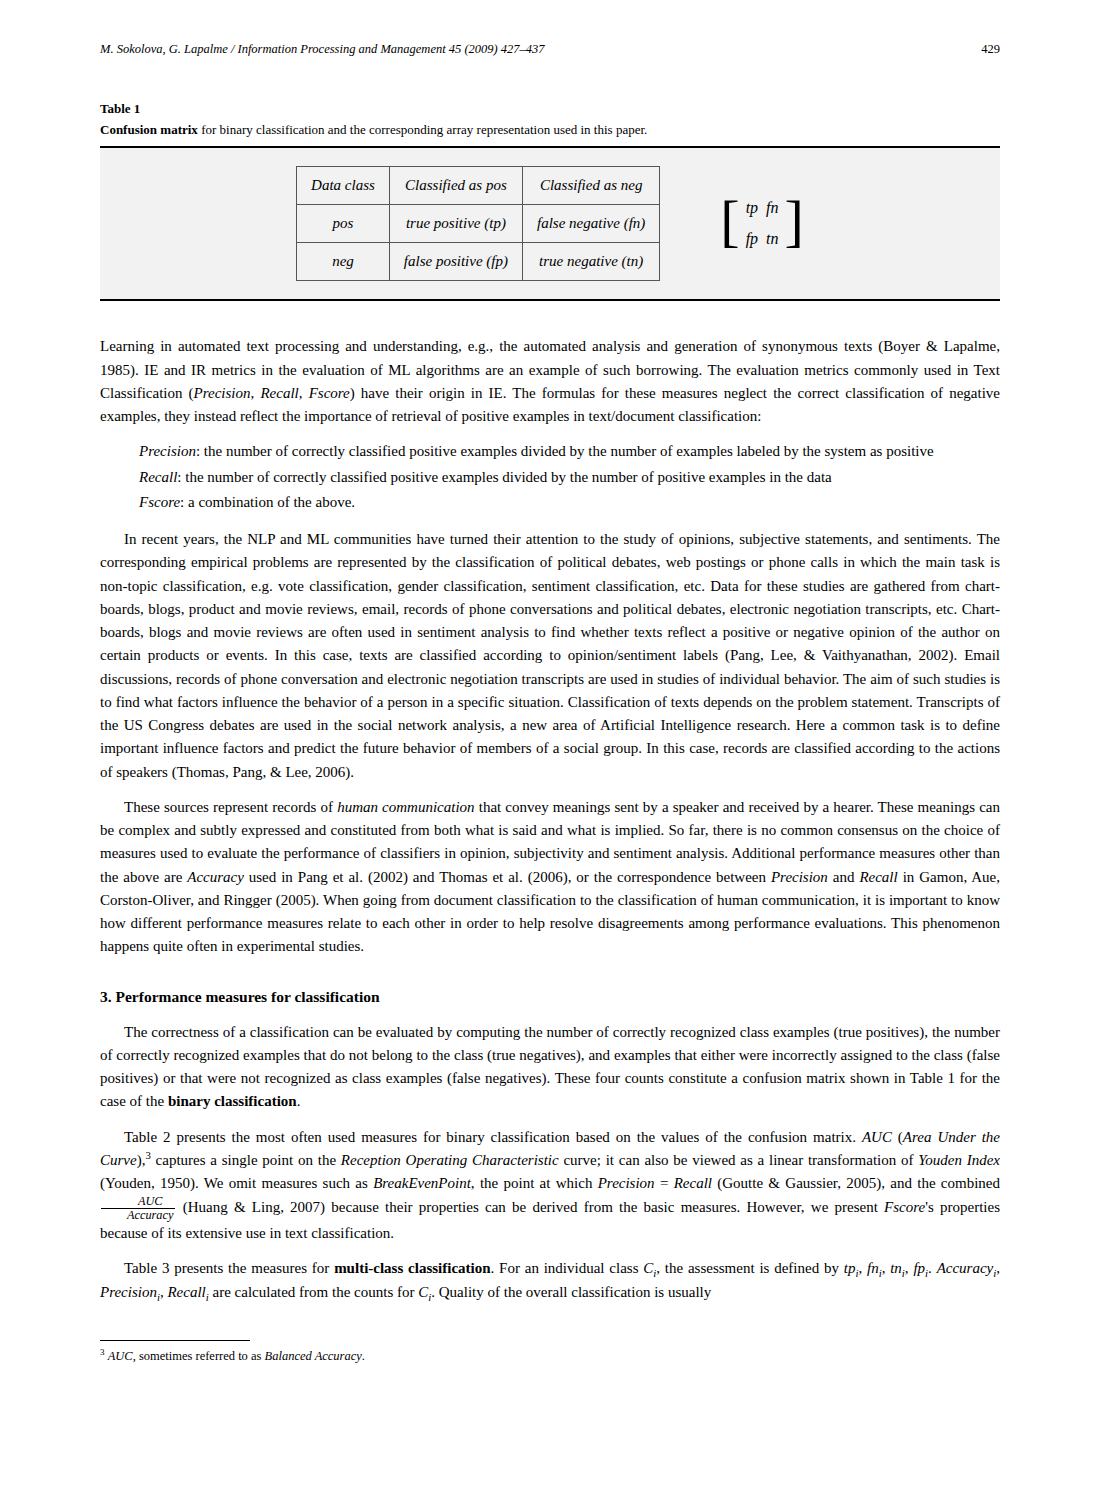M. Sokolova, G. Lapalme / Information Processing and Management 45 (2009) 427–437 429
Table 1 Confusion matrix for binary classification and the corresponding array representation used in this paper.
| Data class | Classified as pos | Classified as neg |
| pos | true positive ( tp ) | false negative ( fn ) |
| neg | false positive ( fp ) | true negative ( tn ) |
[ tp fn
fp tn ]
Learning in automated text processing and understanding, e.g., the automated analysis and generation of synonymous texts (Boyer & Lapalme, 1985). IE and IR metrics in the evaluation of ML algorithms are an example of such borrowing. The evaluation metrics commonly used in Text Classification (Precision, Recall, Fscore) have their origin in IE. The formulas for these measures neglect the correct classification of negative examples, they instead reflect the importance of retrieval of positive examples in text/document classification:
Precision: the number of correctly classified positive examples divided by the number of examples labeled by the system as positive
Recall: the number of correctly classified positive examples divided by the number of positive examples in the data
Fscore: a combination of the above.
In recent years, the NLP and ML communities have turned their attention to the study of opinions, subjective statements, and sentiments. The corresponding empirical problems are represented by the classification of political debates, web postings or phone calls in which the main task is non-topic classification, e.g. vote classification, gender classification, sentiment classification, etc. Data for these studies are gathered from chart-boards, blogs, product and movie reviews, email, records of phone conversations and political debates, electronic negotiation transcripts, etc. Chart-boards, blogs and movie reviews are often used in sentiment analysis to find whether texts reflect a positive or negative opinion of the author on certain products or events. In this case, texts are classified according to opinion/sentiment labels (Pang, Lee, & Vaithyanathan, 2002). Email discussions, records of phone conversation and electronic negotiation transcripts are used in studies of individual behavior. The aim of such studies is to find what factors influence the behavior of a person in a specific situation. Classification of texts depends on the problem statement. Transcripts of the US Congress debates are used in the social network analysis, a new area of Artificial Intelligence research. Here a common task is to define important influence factors and predict the future behavior of members of a social group. In this case, records are classified according to the actions of speakers (Thomas, Pang, & Lee, 2006).
These sources represent records of human communication that convey meanings sent by a speaker and received by a hearer. These meanings can be complex and subtly expressed and constituted from both what is said and what is implied. So far, there is no common consensus on the choice of measures used to evaluate the performance of classifiers in opinion, subjectivity and sentiment analysis. Additional performance measures other than the above are Accuracy used in Pang et al. (2002) and Thomas et al. (2006), or the correspondence between Precision and Recall in Gamon, Aue, Corston-Oliver, and Ringger (2005). When going from document classification to the classification of human communication, it is important to know how different performance measures relate to each other in order to help resolve disagreements among performance evaluations. This phenomenon happens quite often in experimental studies.
3. Performance measures for classification
The correctness of a classification can be evaluated by computing the number of correctly recognized class examples (true positives), the number of correctly recognized examples that do not belong to the class (true negatives), and examples that either were incorrectly assigned to the class (false positives) or that were not recognized as class examples (false negatives). These four counts constitute a confusion matrix shown in Table 1 for the case of the binary classification.
Table 2 presents the most often used measures for binary classification based on the values of the confusion matrix. AUC (Area Under the Curve),3 captures a single point on the Reception Operating Characteristic curve; it can also be viewed as a linear transformation of Youden Index (Youden, 1950). We omit measures such as BreakEvenPoint, the point at which Precision = Recall (Goutte & Gaussier, 2005), and the combined AUC Accuracy (Huang & Ling, 2007) because their properties can be derived from the basic measures. However, we present Fscore's properties because of its extensive use in text classification.
Table 3 presents the measures for multi-class classification. For an individual class Ci, the assessment is defined by tpi, fni, tni, fpi. Accuracyi, Precisioni, Recalli are calculated from the counts for Ci. Quality of the overall classification is usually
3 AUC, sometimes referred to as Balanced Accuracy.